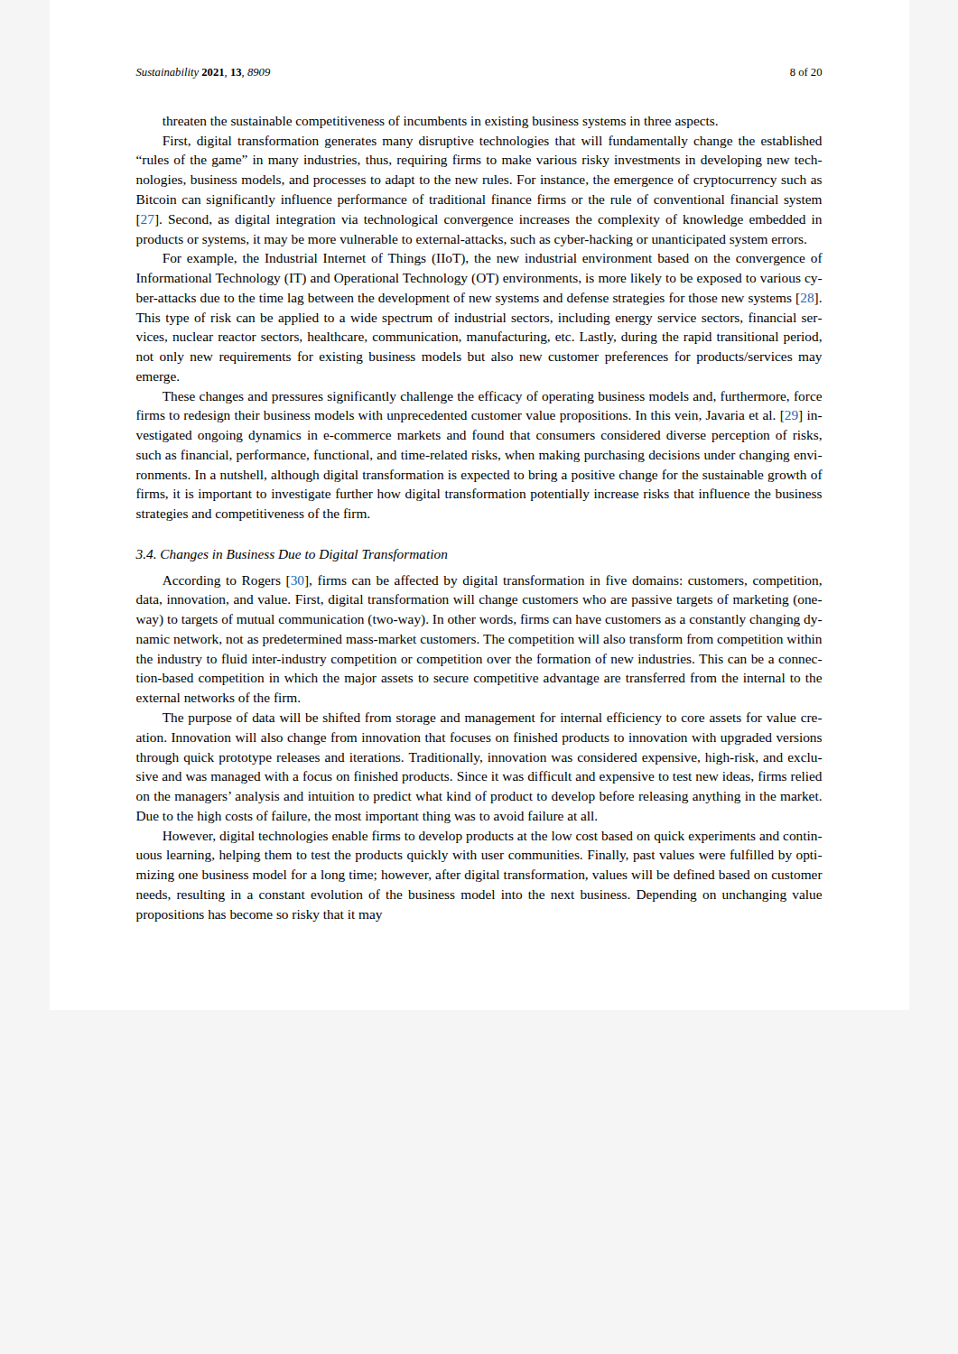Sustainability 2021, 13, 8909 8 of 20
threaten the sustainable competitiveness of incumbents in existing business systems in three aspects.
First, digital transformation generates many disruptive technologies that will fundamentally change the established “rules of the game” in many industries, thus, requiring firms to make various risky investments in developing new technologies, business models, and processes to adapt to the new rules. For instance, the emergence of cryptocurrency such as Bitcoin can significantly influence performance of traditional finance firms or the rule of conventional financial system [27]. Second, as digital integration via technological convergence increases the complexity of knowledge embedded in products or systems, it may be more vulnerable to external-attacks, such as cyber-hacking or unanticipated system errors.
For example, the Industrial Internet of Things (IIoT), the new industrial environment based on the convergence of Informational Technology (IT) and Operational Technology (OT) environments, is more likely to be exposed to various cyber-attacks due to the time lag between the development of new systems and defense strategies for those new systems [28]. This type of risk can be applied to a wide spectrum of industrial sectors, including energy service sectors, financial services, nuclear reactor sectors, healthcare, communication, manufacturing, etc. Lastly, during the rapid transitional period, not only new requirements for existing business models but also new customer preferences for products/services may emerge.
These changes and pressures significantly challenge the efficacy of operating business models and, furthermore, force firms to redesign their business models with unprecedented customer value propositions. In this vein, Javaria et al. [29] investigated ongoing dynamics in e-commerce markets and found that consumers considered diverse perception of risks, such as financial, performance, functional, and time-related risks, when making purchasing decisions under changing environments. In a nutshell, although digital transformation is expected to bring a positive change for the sustainable growth of firms, it is important to investigate further how digital transformation potentially increase risks that influence the business strategies and competitiveness of the firm.
3.4. Changes in Business Due to Digital Transformation
According to Rogers [30], firms can be affected by digital transformation in five domains: customers, competition, data, innovation, and value. First, digital transformation will change customers who are passive targets of marketing (one-way) to targets of mutual communication (two-way). In other words, firms can have customers as a constantly changing dynamic network, not as predetermined mass-market customers. The competition will also transform from competition within the industry to fluid inter-industry competition or competition over the formation of new industries. This can be a connection-based competition in which the major assets to secure competitive advantage are transferred from the internal to the external networks of the firm.
The purpose of data will be shifted from storage and management for internal efficiency to core assets for value creation. Innovation will also change from innovation that focuses on finished products to innovation with upgraded versions through quick prototype releases and iterations. Traditionally, innovation was considered expensive, high-risk, and exclusive and was managed with a focus on finished products. Since it was difficult and expensive to test new ideas, firms relied on the managers’ analysis and intuition to predict what kind of product to develop before releasing anything in the market. Due to the high costs of failure, the most important thing was to avoid failure at all.
However, digital technologies enable firms to develop products at the low cost based on quick experiments and continuous learning, helping them to test the products quickly with user communities. Finally, past values were fulfilled by optimizing one business model for a long time; however, after digital transformation, values will be defined based on customer needs, resulting in a constant evolution of the business model into the next business. Depending on unchanging value propositions has become so risky that it may